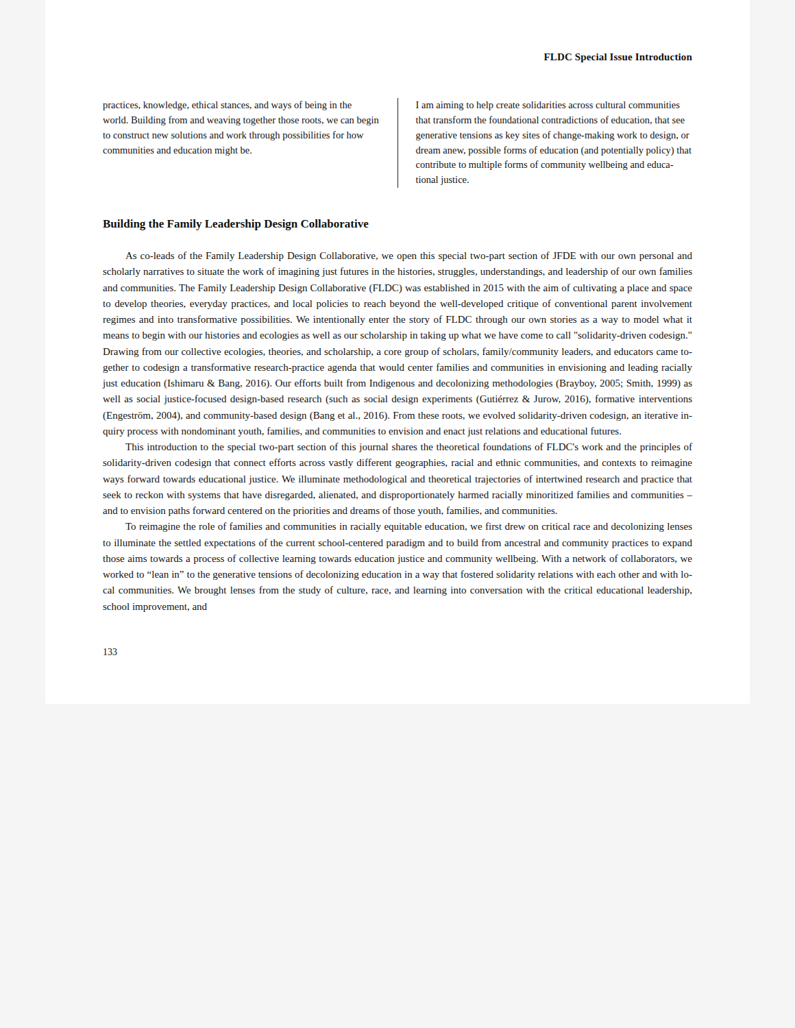FLDC Special Issue Introduction
practices, knowledge, ethical stances, and ways of being in the world. Building from and weaving together those roots, we can begin to construct new solutions and work through possibilities for how communities and education might be.
I am aiming to help create solidarities across cultural communities that transform the foundational contradictions of education, that see generative tensions as key sites of change-making work to design, or dream anew, possible forms of education (and potentially policy) that contribute to multiple forms of community wellbeing and educational justice.
Building the Family Leadership Design Collaborative
As co-leads of the Family Leadership Design Collaborative, we open this special two-part section of JFDE with our own personal and scholarly narratives to situate the work of imagining just futures in the histories, struggles, understandings, and leadership of our own families and communities. The Family Leadership Design Collaborative (FLDC) was established in 2015 with the aim of cultivating a place and space to develop theories, everyday practices, and local policies to reach beyond the well-developed critique of conventional parent involvement regimes and into transformative possibilities. We intentionally enter the story of FLDC through our own stories as a way to model what it means to begin with our histories and ecologies as well as our scholarship in taking up what we have come to call "solidarity-driven codesign." Drawing from our collective ecologies, theories, and scholarship, a core group of scholars, family/community leaders, and educators came together to codesign a transformative research-practice agenda that would center families and communities in envisioning and leading racially just education (Ishimaru & Bang, 2016). Our efforts built from Indigenous and decolonizing methodologies (Brayboy, 2005; Smith, 1999) as well as social justice-focused design-based research (such as social design experiments (Gutiérrez & Jurow, 2016), formative interventions (Engeström, 2004), and community-based design (Bang et al., 2016). From these roots, we evolved solidarity-driven codesign, an iterative inquiry process with nondominant youth, families, and communities to envision and enact just relations and educational futures.
This introduction to the special two-part section of this journal shares the theoretical foundations of FLDC's work and the principles of solidarity-driven codesign that connect efforts across vastly different geographies, racial and ethnic communities, and contexts to reimagine ways forward towards educational justice. We illuminate methodological and theoretical trajectories of intertwined research and practice that seek to reckon with systems that have disregarded, alienated, and disproportionately harmed racially minoritized families and communities – and to envision paths forward centered on the priorities and dreams of those youth, families, and communities.
To reimagine the role of families and communities in racially equitable education, we first drew on critical race and decolonizing lenses to illuminate the settled expectations of the current school-centered paradigm and to build from ancestral and community practices to expand those aims towards a process of collective learning towards education justice and community wellbeing. With a network of collaborators, we worked to “lean in” to the generative tensions of decolonizing education in a way that fostered solidarity relations with each other and with local communities. We brought lenses from the study of culture, race, and learning into conversation with the critical educational leadership, school improvement, and
133